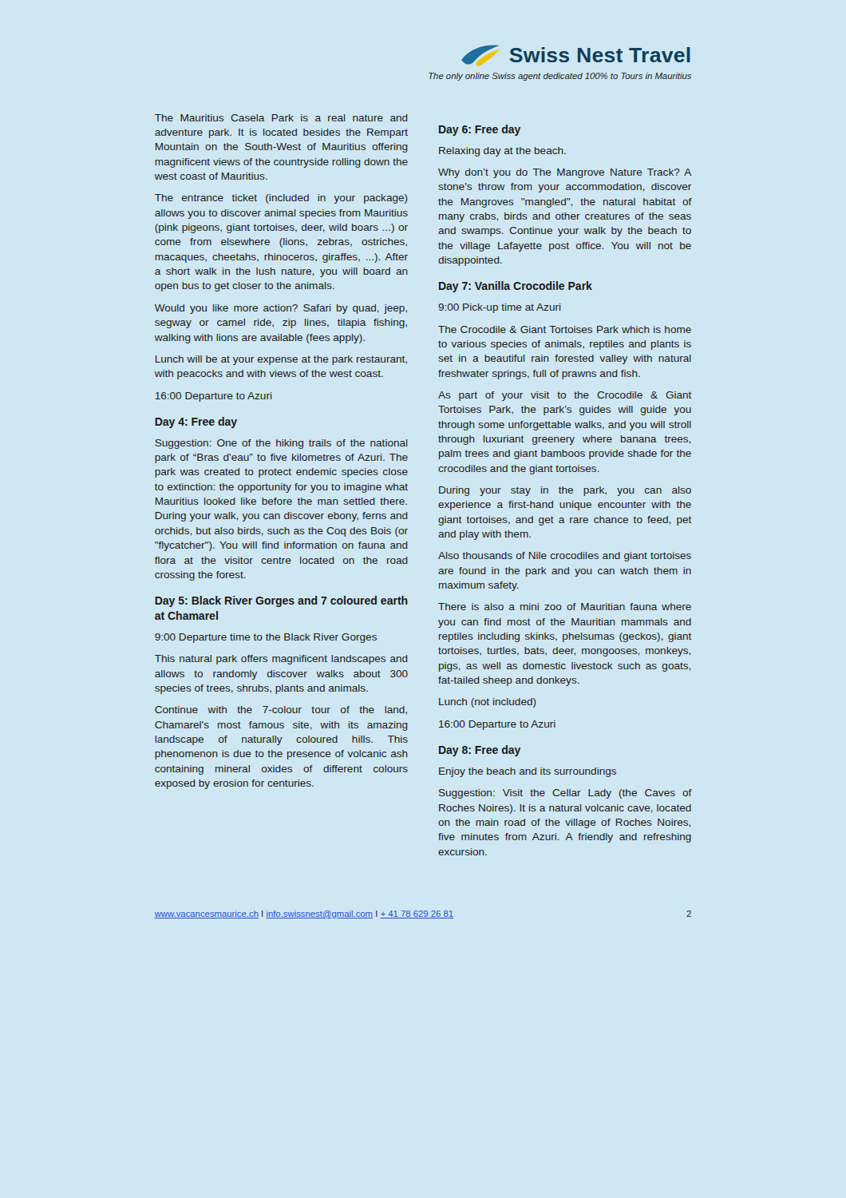Swiss Nest Travel
The only online Swiss agent dedicated 100% to Tours in Mauritius
The Mauritius Casela Park is a real nature and adventure park. It is located besides the Rempart Mountain on the South-West of Mauritius offering magnificent views of the countryside rolling down the west coast of Mauritius.
The entrance ticket (included in your package) allows you to discover animal species from Mauritius (pink pigeons, giant tortoises, deer, wild boars ...) or come from elsewhere (lions, zebras, ostriches, macaques, cheetahs, rhinoceros, giraffes, ...). After a short walk in the lush nature, you will board an open bus to get closer to the animals.
Would you like more action? Safari by quad, jeep, segway or camel ride, zip lines, tilapia fishing, walking with lions are available (fees apply).
Lunch will be at your expense at the park restaurant, with peacocks and with views of the west coast.
16:00 Departure to Azuri
Day 4: Free day
Suggestion: One of the hiking trails of the national park of “Bras d'eau” to five kilometres of Azuri. The park was created to protect endemic species close to extinction: the opportunity for you to imagine what Mauritius looked like before the man settled there. During your walk, you can discover ebony, ferns and orchids, but also birds, such as the Coq des Bois (or "flycatcher"). You will find information on fauna and flora at the visitor centre located on the road crossing the forest.
Day 5: Black River Gorges and 7 coloured earth at Chamarel
9:00 Departure time to the Black River Gorges
This natural park offers magnificent landscapes and allows to randomly discover walks about 300 species of trees, shrubs, plants and animals.
Continue with the 7-colour tour of the land, Chamarel's most famous site, with its amazing landscape of naturally coloured hills. This phenomenon is due to the presence of volcanic ash containing mineral oxides of different colours exposed by erosion for centuries.
Day 6: Free day
Relaxing day at the beach.
Why don’t you do The Mangrove Nature Track? A stone's throw from your accommodation, discover the Mangroves "mangled", the natural habitat of many crabs, birds and other creatures of the seas and swamps. Continue your walk by the beach to the village Lafayette post office. You will not be disappointed.
Day 7: Vanilla Crocodile Park
9:00 Pick-up time at Azuri
The Crocodile & Giant Tortoises Park which is home to various species of animals, reptiles and plants is set in a beautiful rain forested valley with natural freshwater springs, full of prawns and fish.
As part of your visit to the Crocodile & Giant Tortoises Park, the park’s guides will guide you through some unforgettable walks, and you will stroll through luxuriant greenery where banana trees, palm trees and giant bamboos provide shade for the crocodiles and the giant tortoises.
During your stay in the park, you can also experience a first-hand unique encounter with the giant tortoises, and get a rare chance to feed, pet and play with them.
Also thousands of Nile crocodiles and giant tortoises are found in the park and you can watch them in maximum safety.
There is also a mini zoo of Mauritian fauna where you can find most of the Mauritian mammals and reptiles including skinks, phelsumas (geckos), giant tortoises, turtles, bats, deer, mongooses, monkeys, pigs, as well as domestic livestock such as goats, fat-tailed sheep and donkeys.
Lunch (not included)
16:00 Departure to Azuri
Day 8: Free day
Enjoy the beach and its surroundings
Suggestion: Visit the Cellar Lady (the Caves of Roches Noires). It is a natural volcanic cave, located on the main road of the village of Roches Noires, five minutes from Azuri. A friendly and refreshing excursion.
www.vacancesmaurice.ch I info.swissnest@gmail.com I + 41 78 629 26 81
2